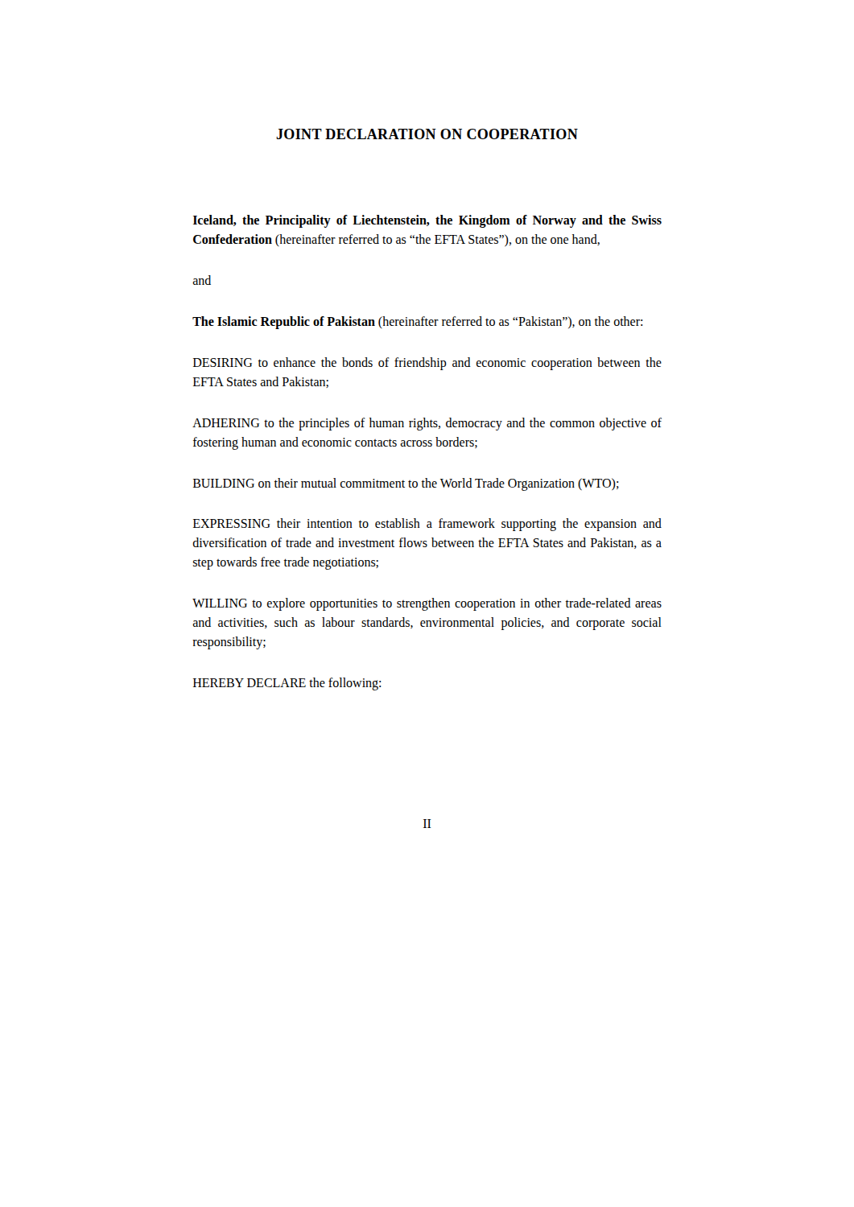JOINT DECLARATION ON COOPERATION
Iceland, the Principality of Liechtenstein, the Kingdom of Norway and the Swiss Confederation (hereinafter referred to as “the EFTA States”), on the one hand,
and
The Islamic Republic of Pakistan (hereinafter referred to as “Pakistan”), on the other:
DESIRING to enhance the bonds of friendship and economic cooperation between the EFTA States and Pakistan;
ADHERING to the principles of human rights, democracy and the common objective of fostering human and economic contacts across borders;
BUILDING on their mutual commitment to the World Trade Organization (WTO);
EXPRESSING their intention to establish a framework supporting the expansion and diversification of trade and investment flows between the EFTA States and Pakistan, as a step towards free trade negotiations;
WILLING to explore opportunities to strengthen cooperation in other trade-related areas and activities, such as labour standards, environmental policies, and corporate social responsibility;
HEREBY DECLARE the following:
II